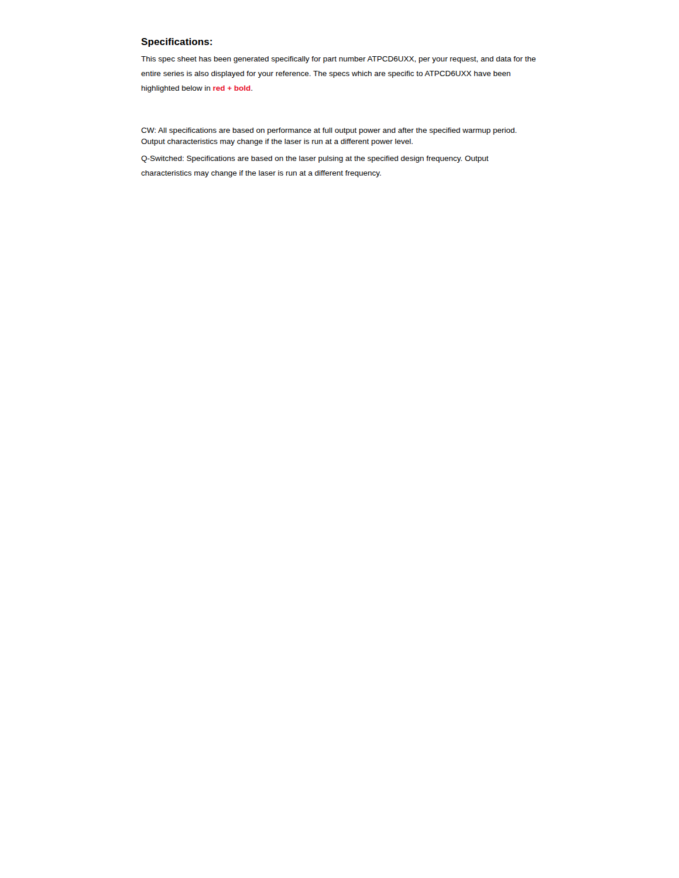Specifications:
This spec sheet has been generated specifically for part number ATPCD6UXX, per your request, and data for the entire series is also displayed for your reference. The specs which are specific to ATPCD6UXX have been highlighted below in red + bold.
CW: All specifications are based on performance at full output power and after the specified warmup period. Output characteristics may change if the laser is run at a different power level.
Q-Switched: Specifications are based on the laser pulsing at the specified design frequency. Output characteristics may change if the laser is run at a different frequency.